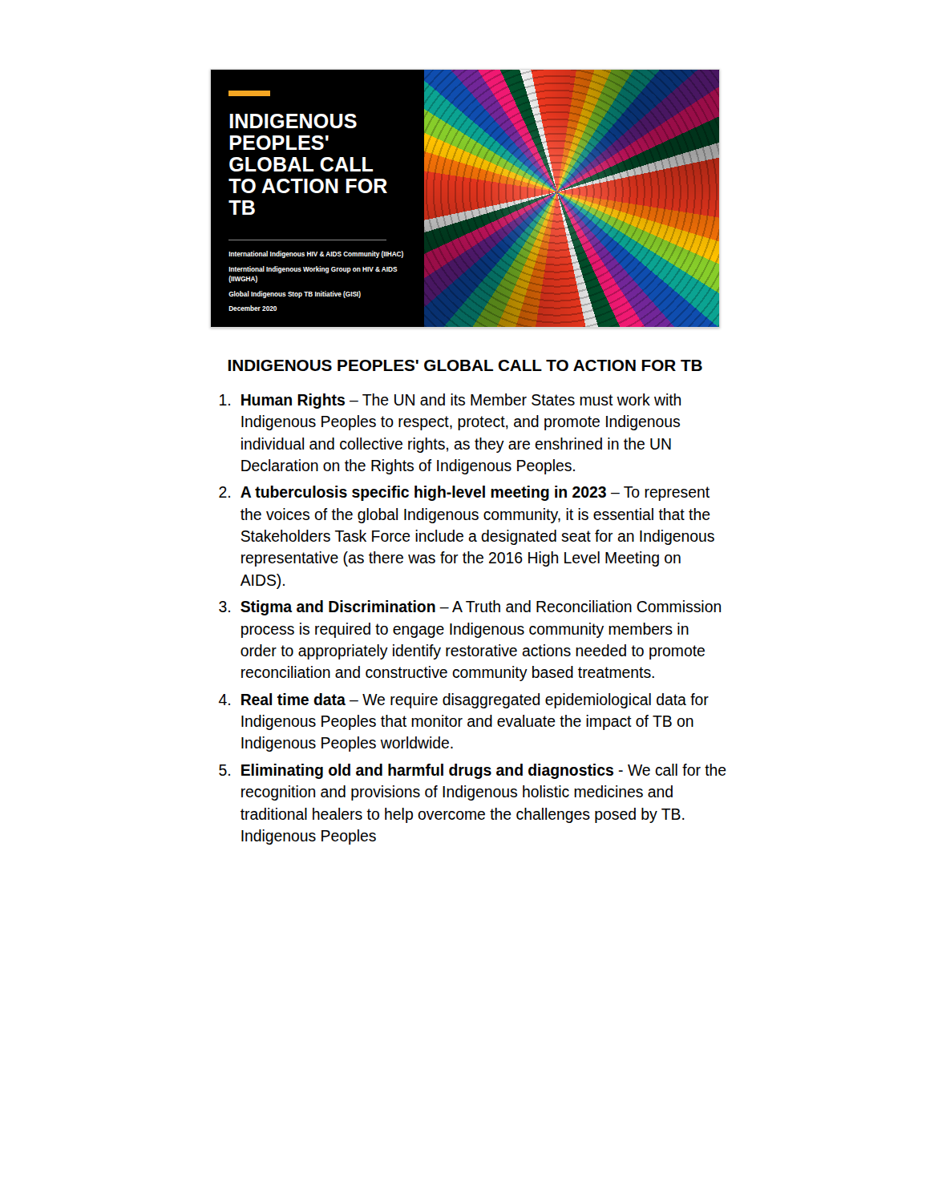Indigenous
Peoples'
Global Call
to Action for
TB
International Indigenous HIV & AIDS Community (IIHAC)
Interntional Indigenous Working Group on HIV & AIDS (IIWGHA)
Global Indigenous Stop TB Initiative (GISI)
December 2020
INDIGENOUS PEOPLES' GLOBAL CALL TO ACTION FOR TB
Human Rights – The UN and its Member States must work with Indigenous Peoples to respect, protect, and promote Indigenous individual and collective rights, as they are enshrined in the UN Declaration on the Rights of Indigenous Peoples.
A tuberculosis specific high-level meeting in 2023 – To represent the voices of the global Indigenous community, it is essential that the Stakeholders Task Force include a designated seat for an Indigenous representative (as there was for the 2016 High Level Meeting on AIDS).
Stigma and Discrimination – A Truth and Reconciliation Commission process is required to engage Indigenous community members in order to appropriately identify restorative actions needed to promote reconciliation and constructive community based treatments.
Real time data – We require disaggregated epidemiological data for Indigenous Peoples that monitor and evaluate the impact of TB on Indigenous Peoples worldwide.
Eliminating old and harmful drugs and diagnostics - We call for the recognition and provisions of Indigenous holistic medicines and traditional healers to help overcome the challenges posed by TB. Indigenous Peoples